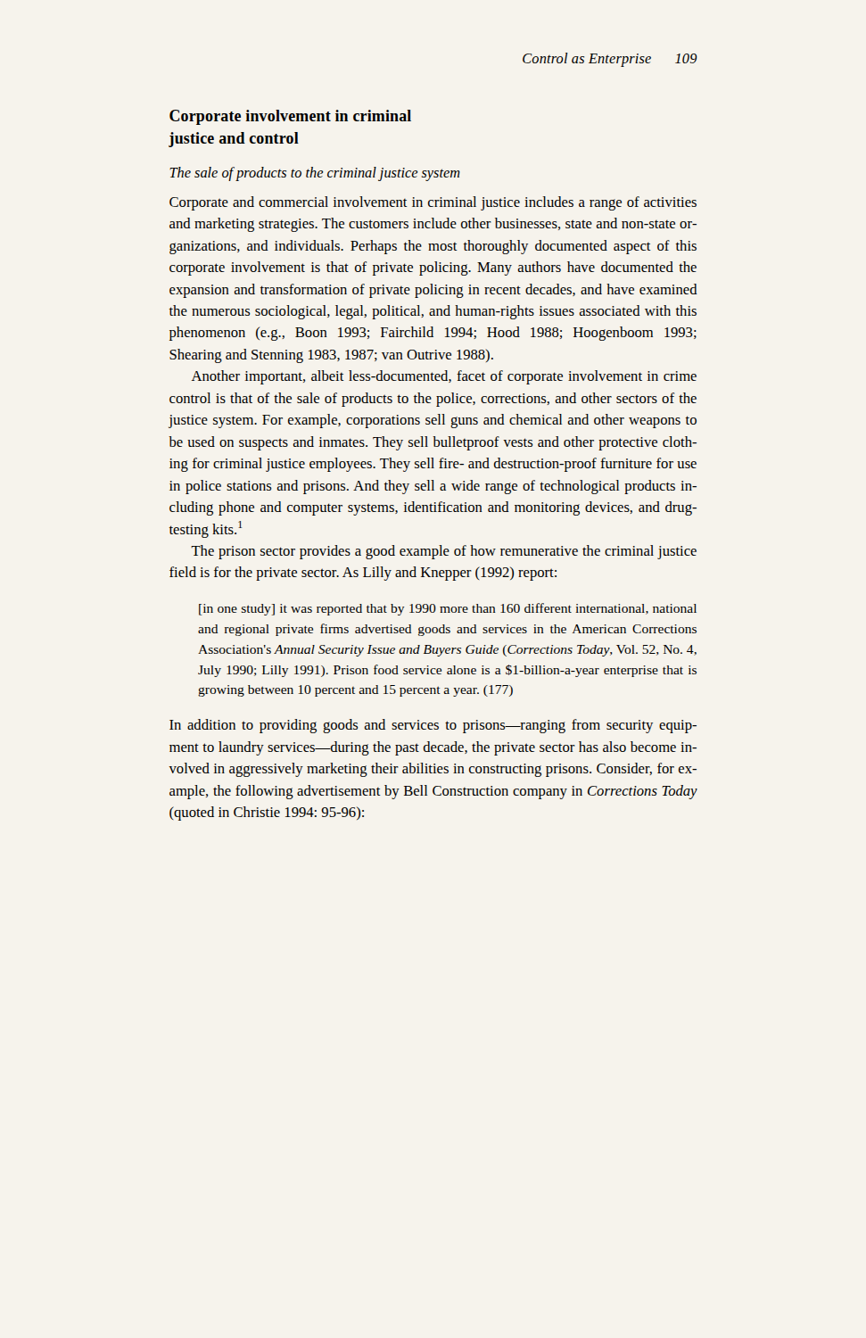Control as Enterprise 109
Corporate involvement in criminal
justice and control
The sale of products to the criminal justice system
Corporate and commercial involvement in criminal justice includes a range of activities and marketing strategies. The customers include other businesses, state and non-state organizations, and individuals. Perhaps the most thoroughly documented aspect of this corporate involvement is that of private policing. Many authors have documented the expansion and transformation of private policing in recent decades, and have examined the numerous sociological, legal, political, and human-rights issues associated with this phenomenon (e.g., Boon 1993; Fairchild 1994; Hood 1988; Hoogenboom 1993; Shearing and Stenning 1983, 1987; van Outrive 1988).
Another important, albeit less-documented, facet of corporate involvement in crime control is that of the sale of products to the police, corrections, and other sectors of the justice system. For example, corporations sell guns and chemical and other weapons to be used on suspects and inmates. They sell bulletproof vests and other protective clothing for criminal justice employees. They sell fire- and destruction-proof furniture for use in police stations and prisons. And they sell a wide range of technological products including phone and computer systems, identification and monitoring devices, and drug-testing kits.1
The prison sector provides a good example of how remunerative the criminal justice field is for the private sector. As Lilly and Knepper (1992) report:
[in one study] it was reported that by 1990 more than 160 different international, national and regional private firms advertised goods and services in the American Corrections Association's Annual Security Issue and Buyers Guide (Corrections Today, Vol. 52, No. 4, July 1990; Lilly 1991). Prison food service alone is a $1-billion-a-year enterprise that is growing between 10 percent and 15 percent a year. (177)
In addition to providing goods and services to prisons—ranging from security equipment to laundry services—during the past decade, the private sector has also become involved in aggressively marketing their abilities in constructing prisons. Consider, for example, the following advertisement by Bell Construction company in Corrections Today (quoted in Christie 1994: 95-96):